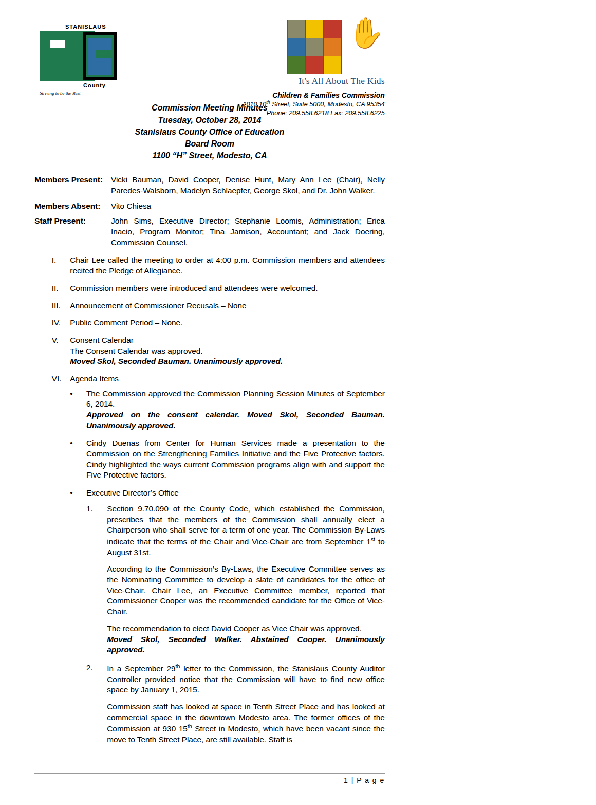STANISLAUS County Striving to be the Best
✋
It's All About The Kids
Children & Families Commission
1010 10th Street, Suite 5000, Modesto, CA 95354
Phone: 209.558.6218 Fax: 209.558.6225
Commission Meeting Minutes
Tuesday, October 28, 2014
Stanislaus County Office of Education
Board Room
1100 “H” Street, Modesto, CA
Members Present:
Vicki Bauman, David Cooper, Denise Hunt, Mary Ann Lee (Chair), Nelly Paredes-Walsborn, Madelyn Schlaepfer, George Skol, and Dr. John Walker.
Members Absent:
Vito Chiesa
Staff Present:
John Sims, Executive Director; Stephanie Loomis, Administration; Erica Inacio, Program Monitor; Tina Jamison, Accountant; and Jack Doering, Commission Counsel.
I. Chair Lee called the meeting to order at 4:00 p.m. Commission members and attendees recited the Pledge of Allegiance.
II. Commission members were introduced and attendees were welcomed.
III. Announcement of Commissioner Recusals – None
IV. Public Comment Period – None.
V. Consent Calendar
The Consent Calendar was approved.
Moved Skol, Seconded Bauman. Unanimously approved.
VI. Agenda Items
• The Commission approved the Commission Planning Session Minutes of September 6, 2014.
Approved on the consent calendar. Moved Skol, Seconded Bauman. Unanimously approved.
• Cindy Duenas from Center for Human Services made a presentation to the Commission on the Strengthening Families Initiative and the Five Protective factors. Cindy highlighted the ways current Commission programs align with and support the Five Protective factors.
• Executive Director’s Office
1.
Section 9.70.090 of the County Code, which established the Commission, prescribes that the members of the Commission shall annually elect a Chairperson who shall serve for a term of one year. The Commission By-Laws indicate that the terms of the Chair and Vice-Chair are from September 1st to August 31st.
According to the Commission’s By-Laws, the Executive Committee serves as the Nominating Committee to develop a slate of candidates for the office of Vice-Chair. Chair Lee, an Executive Committee member, reported that Commissioner Cooper was the recommended candidate for the Office of Vice-Chair.
The recommendation to elect David Cooper as Vice Chair was approved.
Moved Skol, Seconded Walker. Abstained Cooper. Unanimously approved.
2.
In a September 29th letter to the Commission, the Stanislaus County Auditor Controller provided notice that the Commission will have to find new office space by January 1, 2015.
Commission staff has looked at space in Tenth Street Place and has looked at commercial space in the downtown Modesto area. The former offices of the Commission at 930 15th Street in Modesto, which have been vacant since the move to Tenth Street Place, are still available. Staff is
1 | P a g e